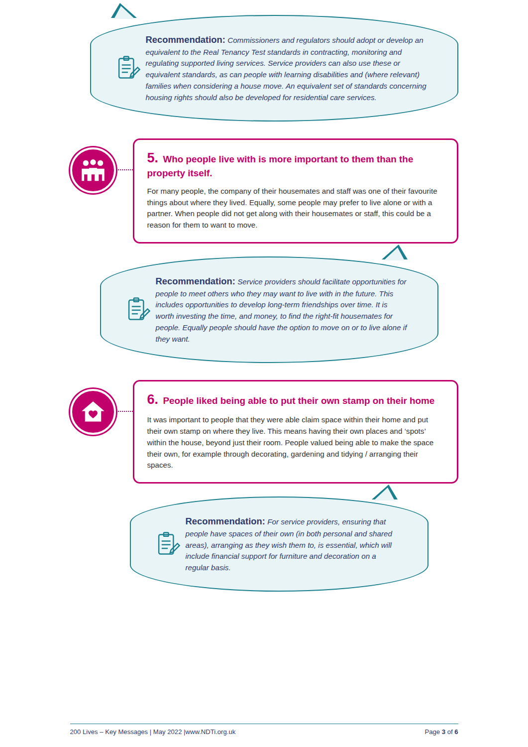Recommendation: Commissioners and regulators should adopt or develop an equivalent to the Real Tenancy Test standards in contracting, monitoring and regulating supported living services. Service providers can also use these or equivalent standards, as can people with learning disabilities and (where relevant) families when considering a house move. An equivalent set of standards concerning housing rights should also be developed for residential care services.
5. Who people live with is more important to them than the property itself.
For many people, the company of their housemates and staff was one of their favourite things about where they lived. Equally, some people may prefer to live alone or with a partner. When people did not get along with their housemates or staff, this could be a reason for them to want to move.
Recommendation: Service providers should facilitate opportunities for people to meet others who they may want to live with in the future. This includes opportunities to develop long-term friendships over time. It is worth investing the time, and money, to find the right-fit housemates for people. Equally people should have the option to move on or to live alone if they want.
6. People liked being able to put their own stamp on their home
It was important to people that they were able claim space within their home and put their own stamp on where they live. This means having their own places and ‘spots’ within the house, beyond just their room. People valued being able to make the space their own, for example through decorating, gardening and tidying / arranging their spaces.
Recommendation: For service providers, ensuring that people have spaces of their own (in both personal and shared areas), arranging as they wish them to, is essential, which will include financial support for furniture and decoration on a regular basis.
200 Lives – Key Messages | May 2022 |www.NDTi.org.uk
Page 3 of 6